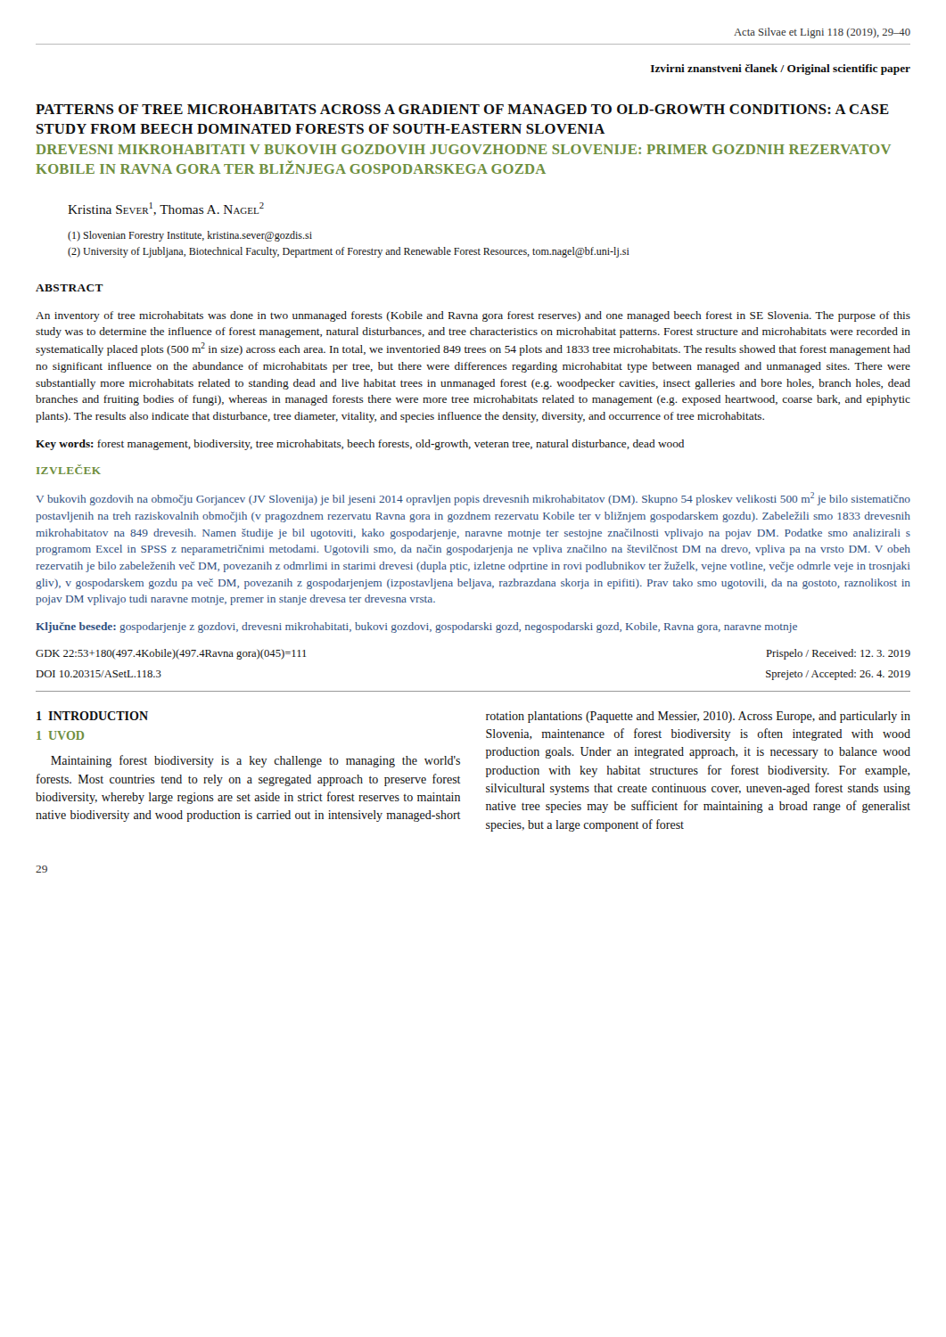Acta Silvae et Ligni 118 (2019), 29–40
Izvirni znanstveni članek / Original scientific paper
Patterns of tree microhabitats across a gradient of managed to old-growth conditions: a case study from beech dominated forests of south-eastern Slovenia
Drevesni mikrohabitati v bukovih gozdovih jugovzhodne Slovenije: primer gozdnih rezervatov Kobile in Ravna gora ter bližnjega gospodarskega gozda
Kristina Sever1, Thomas A. Nagel2
(1) Slovenian Forestry Institute, kristina.sever@gozdis.si
(2) University of Ljubljana, Biotechnical Faculty, Department of Forestry and Renewable Forest Resources, tom.nagel@bf.uni-lj.si
ABSTRACT
An inventory of tree microhabitats was done in two unmanaged forests (Kobile and Ravna gora forest reserves) and one managed beech forest in SE Slovenia. The purpose of this study was to determine the influence of forest management, natural disturbances, and tree characteristics on microhabitat patterns. Forest structure and microhabitats were recorded in systematically placed plots (500 m2 in size) across each area. In total, we inventoried 849 trees on 54 plots and 1833 tree microhabitats. The results showed that forest management had no significant influence on the abundance of microhabitats per tree, but there were differences regarding microhabitat type between managed and unmanaged sites. There were substantially more microhabitats related to standing dead and live habitat trees in unmanaged forest (e.g. woodpecker cavities, insect galleries and bore holes, branch holes, dead branches and fruiting bodies of fungi), whereas in managed forests there were more tree microhabitats related to management (e.g. exposed heartwood, coarse bark, and epiphytic plants). The results also indicate that disturbance, tree diameter, vitality, and species influence the density, diversity, and occurrence of tree microhabitats.
Key words: forest management, biodiversity, tree microhabitats, beech forests, old-growth, veteran tree, natural disturbance, dead wood
IZVLEČEK
V bukovih gozdovih na območju Gorjancev (JV Slovenija) je bil jeseni 2014 opravljen popis drevesnih mikrohabitatov (DM). Skupno 54 ploskev velikosti 500 m2 je bilo sistematično postavljenih na treh raziskovalnih območjih (v pragozdnem rezervatu Ravna gora in gozdnem rezervatu Kobile ter v bližnjem gospodarskem gozdu). Zabeležili smo 1833 drevesnih mikrohabitatov na 849 drevesih. Namen študije je bil ugotoviti, kako gospodarjenje, naravne motnje ter sestojne značilnosti vplivajo na pojav DM. Podatke smo analizirali s programom Excel in SPSS z neparametričnimi metodami. Ugotovili smo, da način gospodarjenja ne vpliva značilno na številčnost DM na drevo, vpliva pa na vrsto DM. V obeh rezervatih je bilo zabeleženih več DM, povezanih z odmrlimi in starimi drevesi (dupla ptic, izletne odprtine in rovi podlubnikov ter žuželk, vejne votline, večje odmrle veje in trosnjaki gliv), v gospodarskem gozdu pa več DM, povezanih z gospodarjenjem (izpostavljena beljava, razbrazdana skorja in epifiti). Prav tako smo ugotovili, da na gostoto, raznolikost in pojav DM vplivajo tudi naravne motnje, premer in stanje drevesa ter drevesna vrsta.
Ključne besede: gospodarjenje z gozdovi, drevesni mikrohabitati, bukovi gozdovi, gospodarski gozd, negospodarski gozd, Kobile, Ravna gora, naravne motnje
GDK 22:53+180(497.4Kobile)(497.4Ravna gora)(045)=111
Prispelo / Received: 12. 3. 2019
DOI 10.20315/ASetL.118.3
Sprejeto / Accepted: 26. 4. 2019
1 INTRODUCTION
1 UVOD
Maintaining forest biodiversity is a key challenge to managing the world's forests. Most countries tend to rely on a segregated approach to preserve forest biodiversity, whereby large regions are set aside in strict forest reserves to maintain native biodiversity and wood production is carried out in intensively managed-short rotation plantations (Paquette and Messier, 2010). Across Europe, and particularly in Slovenia, maintenance of forest biodiversity is often integrated with wood production goals. Under an integrated approach, it is necessary to balance wood production with key habitat structures for forest biodiversity. For example, silvicultural systems that create continuous cover, uneven-aged forest stands using native tree species may be sufficient for maintaining a broad range of generalist species, but a large component of forest
29